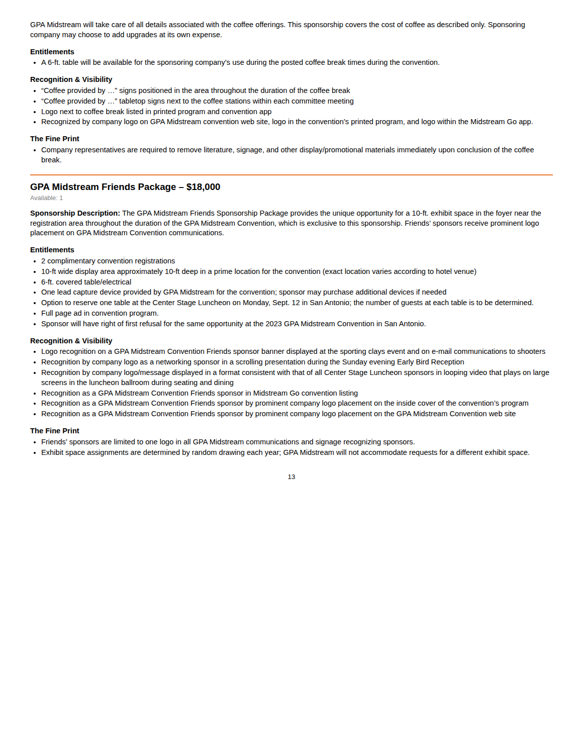GPA Midstream will take care of all details associated with the coffee offerings. This sponsorship covers the cost of coffee as described only. Sponsoring company may choose to add upgrades at its own expense.
Entitlements
A 6-ft. table will be available for the sponsoring company’s use during the posted coffee break times during the convention.
Recognition & Visibility
“Coffee provided by …” signs positioned in the area throughout the duration of the coffee break
“Coffee provided by …” tabletop signs next to the coffee stations within each committee meeting
Logo next to coffee break listed in printed program and convention app
Recognized by company logo on GPA Midstream convention web site, logo in the convention’s printed program, and logo within the Midstream Go app.
The Fine Print
Company representatives are required to remove literature, signage, and other display/promotional materials immediately upon conclusion of the coffee break.
GPA Midstream Friends Package – $18,000
Available: 1
Sponsorship Description: The GPA Midstream Friends Sponsorship Package provides the unique opportunity for a 10-ft. exhibit space in the foyer near the registration area throughout the duration of the GPA Midstream Convention, which is exclusive to this sponsorship. Friends’ sponsors receive prominent logo placement on GPA Midstream Convention communications.
Entitlements
2 complimentary convention registrations
10-ft wide display area approximately 10-ft deep in a prime location for the convention (exact location varies according to hotel venue)
6-ft. covered table/electrical
One lead capture device provided by GPA Midstream for the convention; sponsor may purchase additional devices if needed
Option to reserve one table at the Center Stage Luncheon on Monday, Sept. 12 in San Antonio; the number of guests at each table is to be determined.
Full page ad in convention program.
Sponsor will have right of first refusal for the same opportunity at the 2023 GPA Midstream Convention in San Antonio.
Recognition & Visibility
Logo recognition on a GPA Midstream Convention Friends sponsor banner displayed at the sporting clays event and on e-mail communications to shooters
Recognition by company logo as a networking sponsor in a scrolling presentation during the Sunday evening Early Bird Reception
Recognition by company logo/message displayed in a format consistent with that of all Center Stage Luncheon sponsors in looping video that plays on large screens in the luncheon ballroom during seating and dining
Recognition as a GPA Midstream Convention Friends sponsor in Midstream Go convention listing
Recognition as a GPA Midstream Convention Friends sponsor by prominent company logo placement on the inside cover of the convention’s program
Recognition as a GPA Midstream Convention Friends sponsor by prominent company logo placement on the GPA Midstream Convention web site
The Fine Print
Friends’ sponsors are limited to one logo in all GPA Midstream communications and signage recognizing sponsors.
Exhibit space assignments are determined by random drawing each year; GPA Midstream will not accommodate requests for a different exhibit space.
13